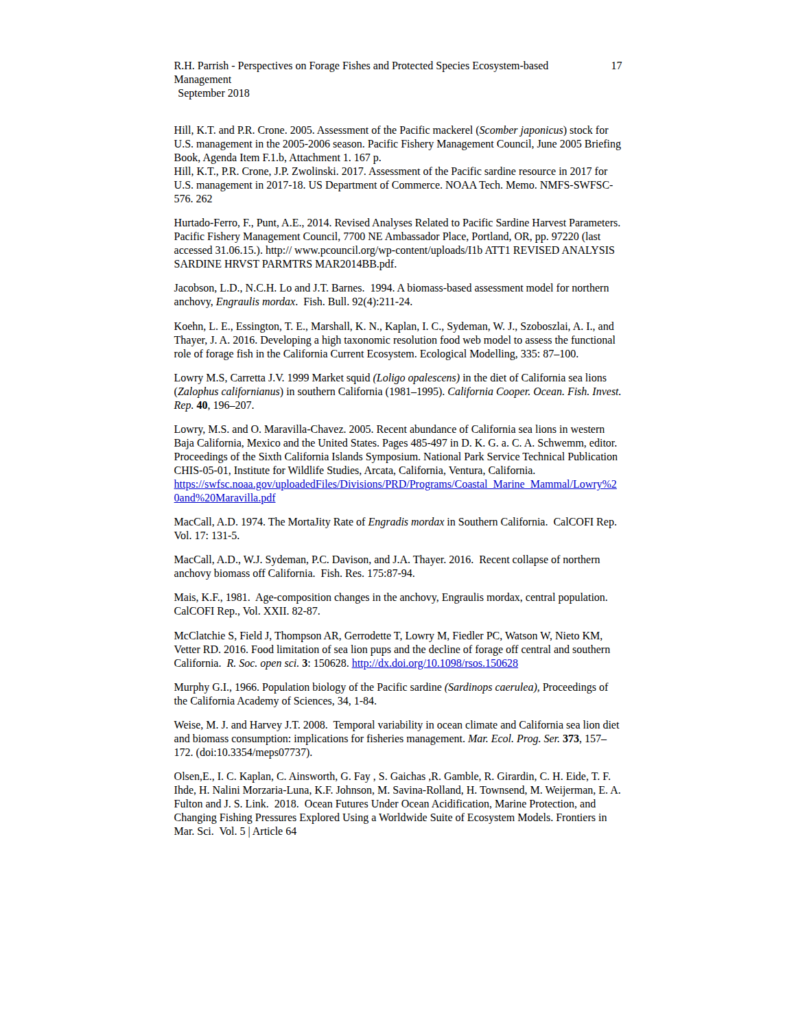R.H. Parrish - Perspectives on Forage Fishes and Protected Species Ecosystem-based Management September 2018
17
Hill, K.T. and P.R. Crone. 2005. Assessment of the Pacific mackerel (Scomber japonicus) stock for U.S. management in the 2005-2006 season. Pacific Fishery Management Council, June 2005 Briefing Book, Agenda Item F.1.b, Attachment 1. 167 p.
Hill, K.T., P.R. Crone, J.P. Zwolinski. 2017. Assessment of the Pacific sardine resource in 2017 for U.S. management in 2017-18. US Department of Commerce. NOAA Tech. Memo. NMFS-SWFSC-576. 262
Hurtado-Ferro, F., Punt, A.E., 2014. Revised Analyses Related to Pacific Sardine Harvest Parameters. Pacific Fishery Management Council, 7700 NE Ambassador Place, Portland, OR, pp. 97220 (last accessed 31.06.15.). http:// www.pcouncil.org/wp-content/uploads/I1b ATT1 REVISED ANALYSIS SARDINE HRVST PARMTRS MAR2014BB.pdf.
Jacobson, L.D., N.C.H. Lo and J.T. Barnes. 1994. A biomass-based assessment model for northern anchovy, Engraulis mordax. Fish. Bull. 92(4):211-24.
Koehn, L. E., Essington, T. E., Marshall, K. N., Kaplan, I. C., Sydeman, W. J., Szoboszlai, A. I., and Thayer, J. A. 2016. Developing a high taxonomic resolution food web model to assess the functional role of forage fish in the California Current Ecosystem. Ecological Modelling, 335: 87–100.
Lowry M.S, Carretta J.V. 1999 Market squid (Loligo opalescens) in the diet of California sea lions (Zalophus californianus) in southern California (1981–1995). California Cooper. Ocean. Fish. Invest. Rep. 40, 196–207.
Lowry, M.S. and O. Maravilla-Chavez. 2005. Recent abundance of California sea lions in western Baja California, Mexico and the United States. Pages 485-497 in D. K. G. a. C. A. Schwemm, editor. Proceedings of the Sixth California Islands Symposium. National Park Service Technical Publication CHIS-05-01, Institute for Wildlife Studies, Arcata, California, Ventura, California.
https://swfsc.noaa.gov/uploadedFiles/Divisions/PRD/Programs/Coastal_Marine_Mammal/Lowry%20and%20Maravilla.pdf
MacCall, A.D. 1974. The MortaJity Rate of Engradis mordax in Southern California. CalCOFI Rep. Vol. 17: 131-5.
MacCall, A.D., W.J. Sydeman, P.C. Davison, and J.A. Thayer. 2016. Recent collapse of northern anchovy biomass off California. Fish. Res. 175:87-94.
Mais, K.F., 1981. Age-composition changes in the anchovy, Engraulis mordax, central population. CalCOFI Rep., Vol. XXII. 82-87.
McClatchie S, Field J, Thompson AR, Gerrodette T, Lowry M, Fiedler PC, Watson W, Nieto KM, Vetter RD. 2016. Food limitation of sea lion pups and the decline of forage off central and southern California. R. Soc. open sci. 3: 150628. http://dx.doi.org/10.1098/rsos.150628
Murphy G.I., 1966. Population biology of the Pacific sardine (Sardinops caerulea), Proceedings of the California Academy of Sciences, 34, 1-84.
Weise, M. J. and Harvey J.T. 2008. Temporal variability in ocean climate and California sea lion diet and biomass consumption: implications for fisheries management. Mar. Ecol. Prog. Ser. 373, 157–172. (doi:10.3354/meps07737).
Olsen,E., I. C. Kaplan, C. Ainsworth, G. Fay , S. Gaichas ,R. Gamble, R. Girardin, C. H. Eide, T. F. Ihde, H. Nalini Morzaria-Luna, K.F. Johnson, M. Savina-Rolland, H. Townsend, M. Weijerman, E. A. Fulton and J. S. Link. 2018. Ocean Futures Under Ocean Acidification, Marine Protection, and Changing Fishing Pressures Explored Using a Worldwide Suite of Ecosystem Models. Frontiers in Mar. Sci. Vol. 5 | Article 64